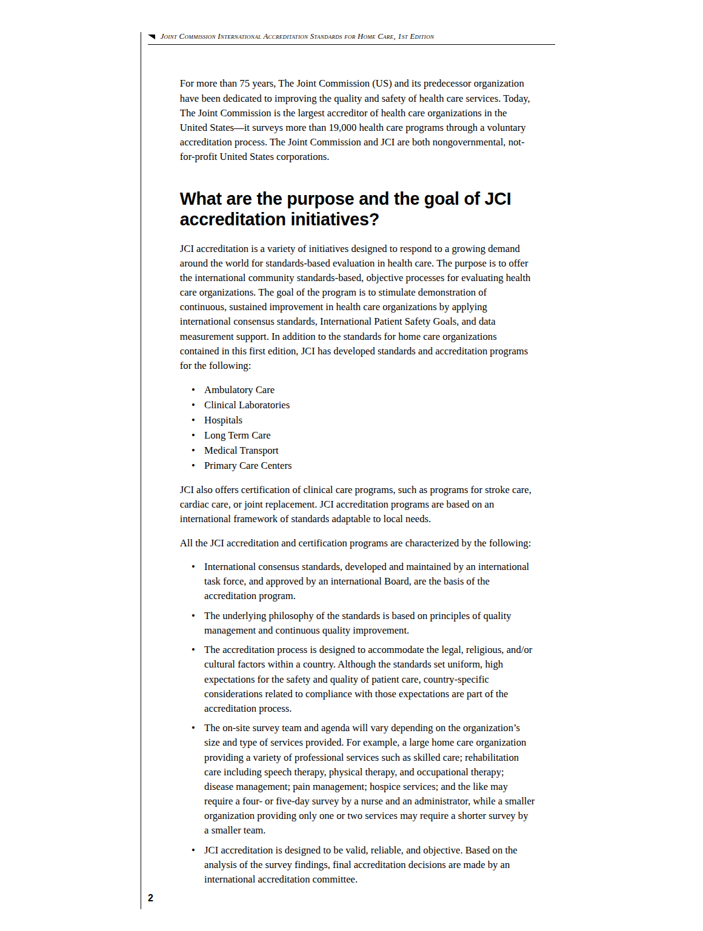Joint Commission International Accreditation Standards for Home Care, 1st Edition
For more than 75 years, The Joint Commission (US) and its predecessor organization have been dedicated to improving the quality and safety of health care services. Today, The Joint Commission is the largest accreditor of health care organizations in the United States—it surveys more than 19,000 health care programs through a voluntary accreditation process. The Joint Commission and JCI are both nongovernmental, not-for-profit United States corporations.
What are the purpose and the goal of JCI
accreditation initiatives?
JCI accreditation is a variety of initiatives designed to respond to a growing demand around the world for standards-based evaluation in health care. The purpose is to offer the international community standards-based, objective processes for evaluating health care organizations. The goal of the program is to stimulate demonstration of continuous, sustained improvement in health care organizations by applying international consensus standards, International Patient Safety Goals, and data measurement support. In addition to the standards for home care organizations contained in this first edition, JCI has developed standards and accreditation programs for the following:
Ambulatory Care
Clinical Laboratories
Hospitals
Long Term Care
Medical Transport
Primary Care Centers
JCI also offers certification of clinical care programs, such as programs for stroke care, cardiac care, or joint replacement. JCI accreditation programs are based on an international framework of standards adaptable to local needs.
All the JCI accreditation and certification programs are characterized by the following:
International consensus standards, developed and maintained by an international task force, and approved by an international Board, are the basis of the accreditation program.
The underlying philosophy of the standards is based on principles of quality management and continuous quality improvement.
The accreditation process is designed to accommodate the legal, religious, and/or cultural factors within a country. Although the standards set uniform, high expectations for the safety and quality of patient care, country-specific considerations related to compliance with those expectations are part of the accreditation process.
The on-site survey team and agenda will vary depending on the organization’s size and type of services provided. For example, a large home care organization providing a variety of professional services such as skilled care; rehabilitation care including speech therapy, physical therapy, and occupational therapy; disease management; pain management; hospice services; and the like may require a four- or five-day survey by a nurse and an administrator, while a smaller organization providing only one or two services may require a shorter survey by a smaller team.
JCI accreditation is designed to be valid, reliable, and objective. Based on the analysis of the survey findings, final accreditation decisions are made by an international accreditation committee.
2